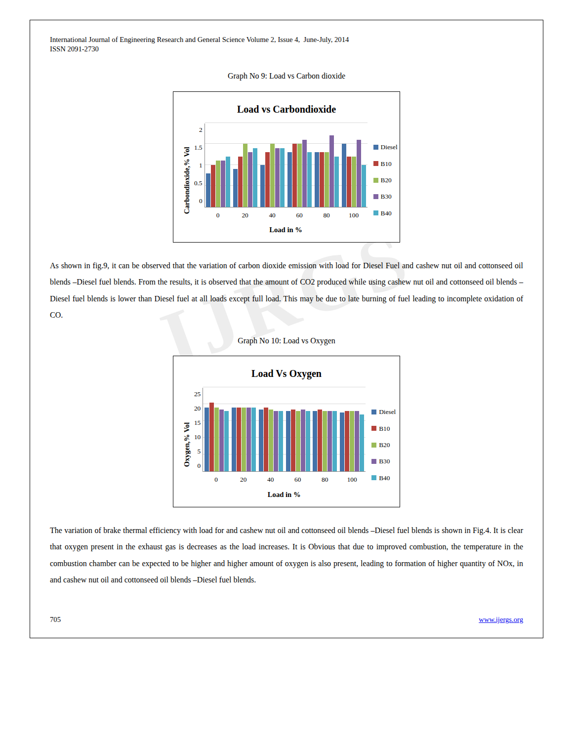IJRGS
International Journal of Engineering Research and General Science Volume 2, Issue 4, June-July, 2014
ISSN 2091-2730
Graph No 9: Load vs Carbon dioxide
Load vs Carbondioxide
Carbondioxide,% Vol
2 1.5 1 0.5 0
0 20 40 60 80 100
Load in %
Diesel
B10
B20
B30
B40
As shown in fig.9, it can be observed that the variation of carbon dioxide emission with load for Diesel Fuel and cashew nut oil and cottonseed oil blends –Diesel fuel blends. From the results, it is observed that the amount of CO2 produced while using cashew nut oil and cottonseed oil blends –Diesel fuel blends is lower than Diesel fuel at all loads except full load. This may be due to late burning of fuel leading to incomplete oxidation of CO.
Graph No 10: Load vs Oxygen
Load Vs Oxygen
Oxygen,% Vol
25 20 15 10 5 0
0 20 40 60 80 100
Load in %
Diesel
B10
B20
B30
B40
The variation of brake thermal efficiency with load for and cashew nut oil and cottonseed oil blends –Diesel fuel blends is shown in Fig.4. It is clear that oxygen present in the exhaust gas is decreases as the load increases. It is Obvious that due to improved combustion, the temperature in the combustion chamber can be expected to be higher and higher amount of oxygen is also present, leading to formation of higher quantity of NOx, in and cashew nut oil and cottonseed oil blends –Diesel fuel blends.
705 www.ijergs.org